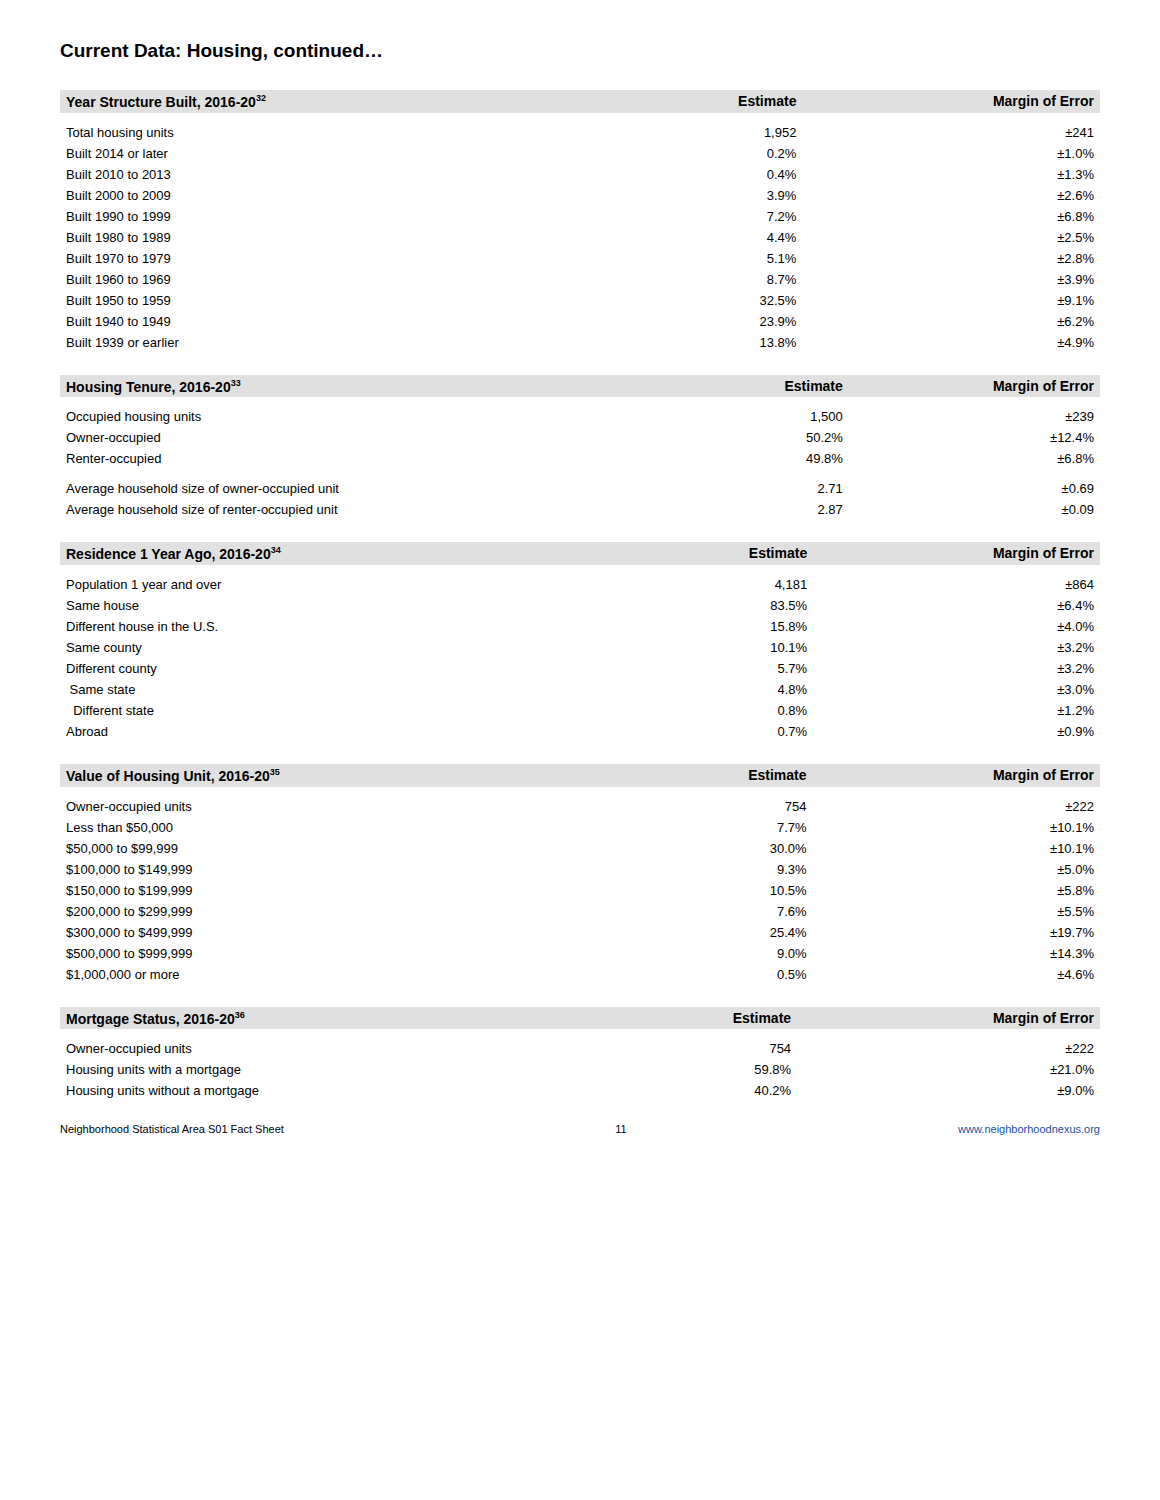Current Data: Housing, continued…
| Year Structure Built, 2016-20 32 | Estimate | Margin of Error |
| --- | --- | --- |
| Total housing units | 1,952 | ±241 |
| Built 2014 or later | 0.2% | ±1.0% |
| Built 2010 to 2013 | 0.4% | ±1.3% |
| Built 2000 to 2009 | 3.9% | ±2.6% |
| Built 1990 to 1999 | 7.2% | ±6.8% |
| Built 1980 to 1989 | 4.4% | ±2.5% |
| Built 1970 to 1979 | 5.1% | ±2.8% |
| Built 1960 to 1969 | 8.7% | ±3.9% |
| Built 1950 to 1959 | 32.5% | ±9.1% |
| Built 1940 to 1949 | 23.9% | ±6.2% |
| Built 1939 or earlier | 13.8% | ±4.9% |
| Housing Tenure, 2016-20 33 | Estimate | Margin of Error |
| --- | --- | --- |
| Occupied housing units | 1,500 | ±239 |
| Owner-occupied | 50.2% | ±12.4% |
| Renter-occupied | 49.8% | ±6.8% |
| Average household size of owner-occupied unit | 2.71 | ±0.69 |
| Average household size of renter-occupied unit | 2.87 | ±0.09 |
| Residence 1 Year Ago, 2016-20 34 | Estimate | Margin of Error |
| --- | --- | --- |
| Population 1 year and over | 4,181 | ±864 |
| Same house | 83.5% | ±6.4% |
| Different house in the U.S. | 15.8% | ±4.0% |
| Same county | 10.1% | ±3.2% |
| Different county | 5.7% | ±3.2% |
| Same state | 4.8% | ±3.0% |
| Different state | 0.8% | ±1.2% |
| Abroad | 0.7% | ±0.9% |
| Value of Housing Unit, 2016-20 35 | Estimate | Margin of Error |
| --- | --- | --- |
| Owner-occupied units | 754 | ±222 |
| Less than $50,000 | 7.7% | ±10.1% |
| $50,000 to $99,999 | 30.0% | ±10.1% |
| $100,000 to $149,999 | 9.3% | ±5.0% |
| $150,000 to $199,999 | 10.5% | ±5.8% |
| $200,000 to $299,999 | 7.6% | ±5.5% |
| $300,000 to $499,999 | 25.4% | ±19.7% |
| $500,000 to $999,999 | 9.0% | ±14.3% |
| $1,000,000 or more | 0.5% | ±4.6% |
| Mortgage Status, 2016-20 36 | Estimate | Margin of Error |
| --- | --- | --- |
| Owner-occupied units | 754 | ±222 |
| Housing units with a mortgage | 59.8% | ±21.0% |
| Housing units without a mortgage | 40.2% | ±9.0% |
Neighborhood Statistical Area S01 Fact Sheet 11 www.neighborhoodnexus.org